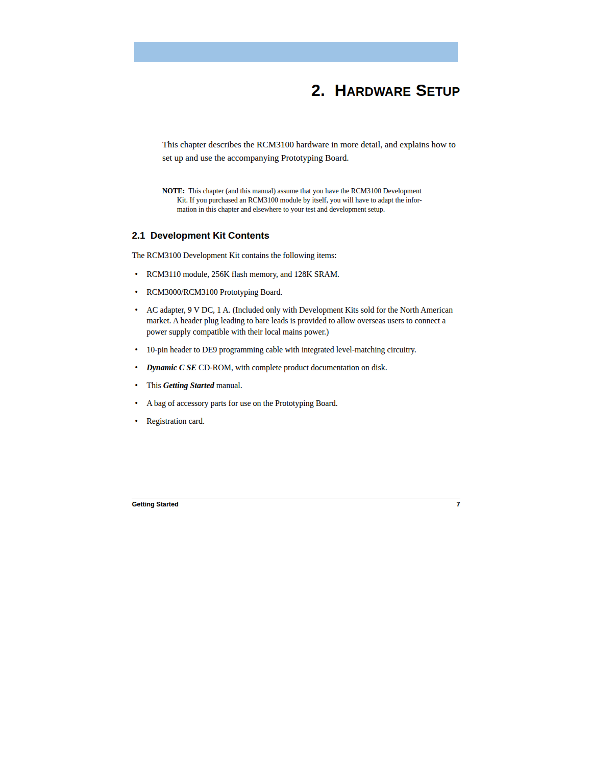2. HARDWARE SETUP
This chapter describes the RCM3100 hardware in more detail, and explains how to set up and use the accompanying Prototyping Board.
NOTE: This chapter (and this manual) assume that you have the RCM3100 Development Kit. If you purchased an RCM3100 module by itself, you will have to adapt the infor- mation in this chapter and elsewhere to your test and development setup.
2.1 Development Kit Contents
The RCM3100 Development Kit contains the following items:
RCM3110 module, 256K flash memory, and 128K SRAM.
RCM3000/RCM3100 Prototyping Board.
AC adapter, 9 V DC, 1 A. (Included only with Development Kits sold for the North American market. A header plug leading to bare leads is provided to allow overseas users to connect a power supply compatible with their local mains power.)
10-pin header to DE9 programming cable with integrated level-matching circuitry.
Dynamic C SE CD-ROM, with complete product documentation on disk.
This Getting Started manual.
A bag of accessory parts for use on the Prototyping Board.
Registration card.
Getting Started 7